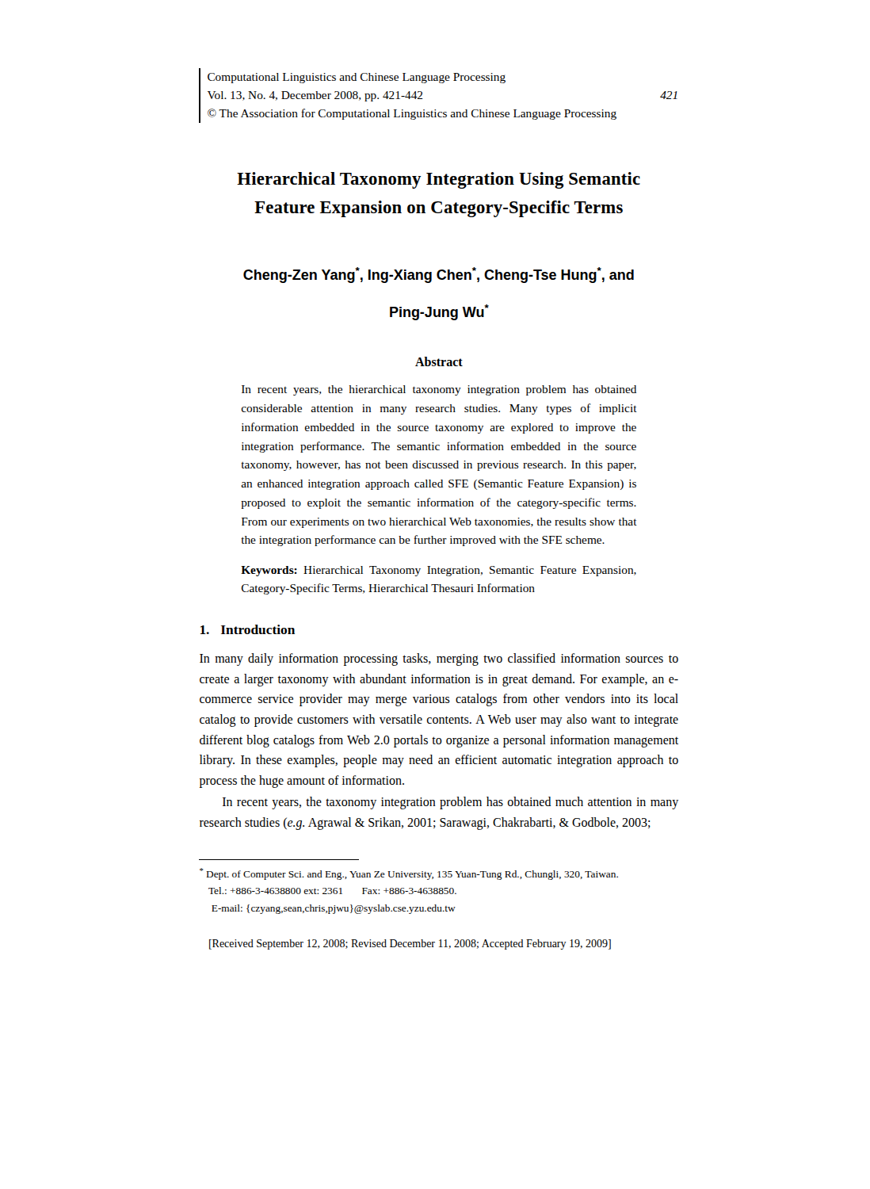Computational Linguistics and Chinese Language Processing Vol. 13, No. 4, December 2008, pp. 421-442421 © The Association for Computational Linguistics and Chinese Language Processing
Hierarchical Taxonomy Integration Using Semantic
Feature Expansion on Category-Specific Terms
Cheng-Zen Yang*, Ing-Xiang Chen*, Cheng-Tse Hung*, and
Ping-Jung Wu*
Abstract
In recent years, the hierarchical taxonomy integration problem has obtained considerable attention in many research studies. Many types of implicit information embedded in the source taxonomy are explored to improve the integration performance. The semantic information embedded in the source taxonomy, however, has not been discussed in previous research. In this paper, an enhanced integration approach called SFE (Semantic Feature Expansion) is proposed to exploit the semantic information of the category-specific terms. From our experiments on two hierarchical Web taxonomies, the results show that the integration performance can be further improved with the SFE scheme.
Keywords: Hierarchical Taxonomy Integration, Semantic Feature Expansion, Category-Specific Terms, Hierarchical Thesauri Information
1. Introduction
In many daily information processing tasks, merging two classified information sources to create a larger taxonomy with abundant information is in great demand. For example, an e-commerce service provider may merge various catalogs from other vendors into its local catalog to provide customers with versatile contents. A Web user may also want to integrate different blog catalogs from Web 2.0 portals to organize a personal information management library. In these examples, people may need an efficient automatic integration approach to process the huge amount of information.
In recent years, the taxonomy integration problem has obtained much attention in many research studies (e.g. Agrawal & Srikan, 2001; Sarawagi, Chakrabarti, & Godbole, 2003;
* Dept. of Computer Sci. and Eng., Yuan Ze University, 135 Yuan-Tung Rd., Chungli, 320, Taiwan.
Tel.: +886-3-4638800 ext: 2361 Fax: +886-3-4638850.
E-mail: {czyang,sean,chris,pjwu}@syslab.cse.yzu.edu.tw
[Received September 12, 2008; Revised December 11, 2008; Accepted February 19, 2009]